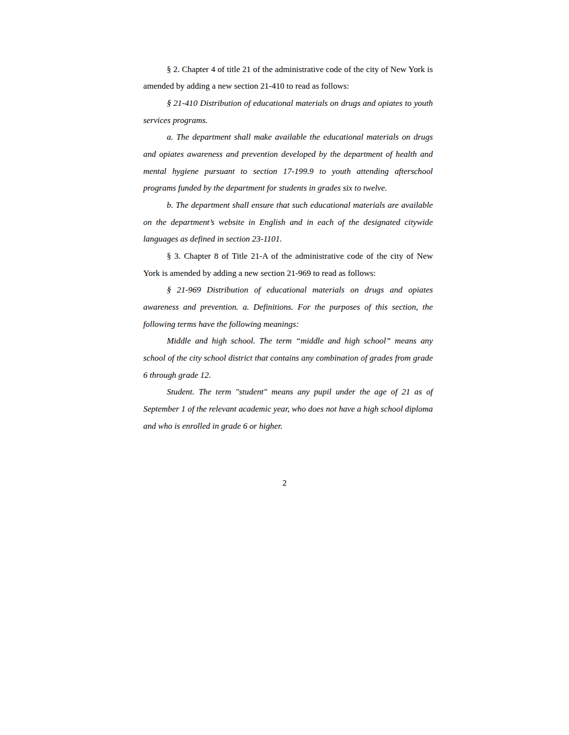§ 2. Chapter 4 of title 21 of the administrative code of the city of New York is amended by adding a new section 21-410 to read as follows:
§ 21-410 Distribution of educational materials on drugs and opiates to youth services programs.
a. The department shall make available the educational materials on drugs and opiates awareness and prevention developed by the department of health and mental hygiene pursuant to section 17-199.9 to youth attending afterschool programs funded by the department for students in grades six to twelve.
b. The department shall ensure that such educational materials are available on the department’s website in English and in each of the designated citywide languages as defined in section 23-1101.
§ 3. Chapter 8 of Title 21-A of the administrative code of the city of New York is amended by adding a new section 21-969 to read as follows:
§ 21-969 Distribution of educational materials on drugs and opiates awareness and prevention. a. Definitions. For the purposes of this section, the following terms have the following meanings:
Middle and high school. The term “middle and high school” means any school of the city school district that contains any combination of grades from grade 6 through grade 12.
Student. The term "student" means any pupil under the age of 21 as of September 1 of the relevant academic year, who does not have a high school diploma and who is enrolled in grade 6 or higher.
2